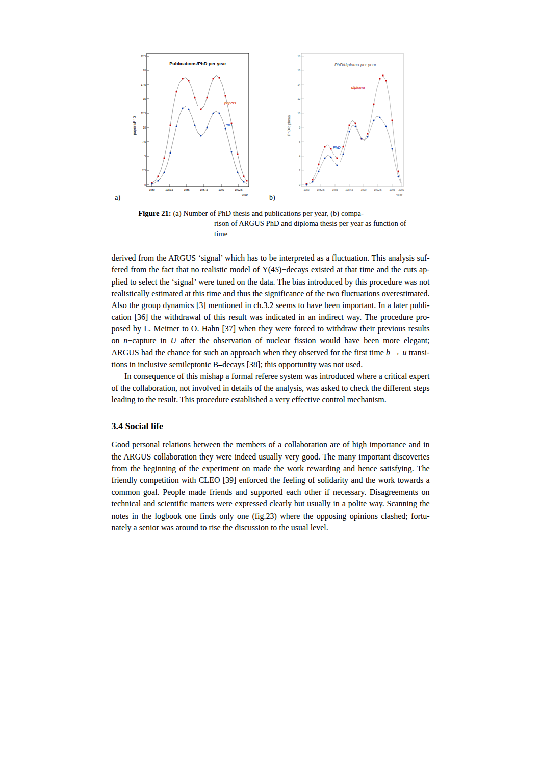a) papers/PhD 22.5 20 17.5 15 12.5 10 7.5 5 2.5 0 1980 1982.5 1985 1987.5 1990 1992.5 year Publications/PhD per year papers PhD
b) PhD/diploma 18 16 14 12 10 8 6 4 2 0 1982 1982.5 1985 1987.5 1990 1992.5 1995 2000 year PhD/diploma per year diploma PhD
Figure 21: (a) Number of PhD thesis and publications per year, (b) compa- rison of ARGUS PhD and diploma thesis per year as function of time
derived from the ARGUS ‘signal’ which has to be interpreted as a fluctuation. This analysis suffered from the fact that no realistic model of Υ(4S)−decays existed at that time and the cuts applied to select the ‘signal’ were tuned on the data. The bias introduced by this procedure was not realistically estimated at this time and thus the significance of the two fluctuations overestimated. Also the group dynamics [3] mentioned in ch.3.2 seems to have been important. In a later publication [36] the withdrawal of this result was indicated in an indirect way. The procedure proposed by L. Meitner to O. Hahn [37] when they were forced to withdraw their previous results on n−capture in U after the observation of nuclear fission would have been more elegant; ARGUS had the chance for such an approach when they observed for the first time b → u transitions in inclusive semileptonic B–decays [38]; this opportunity was not used.
In consequence of this mishap a formal referee system was introduced where a critical expert of the collaboration, not involved in details of the analysis, was asked to check the different steps leading to the result. This procedure established a very effective control mechanism.
3.4 Social life
Good personal relations between the members of a collaboration are of high importance and in the ARGUS collaboration they were indeed usually very good. The many important discoveries from the beginning of the experiment on made the work rewarding and hence satisfying. The friendly competition with CLEO [39] enforced the feeling of solidarity and the work towards a common goal. People made friends and supported each other if necessary. Disagreements on technical and scientific matters were expressed clearly but usually in a polite way. Scanning the notes in the logbook one finds only one (fig.23) where the opposing opinions clashed; fortunately a senior was around to rise the discussion to the usual level.